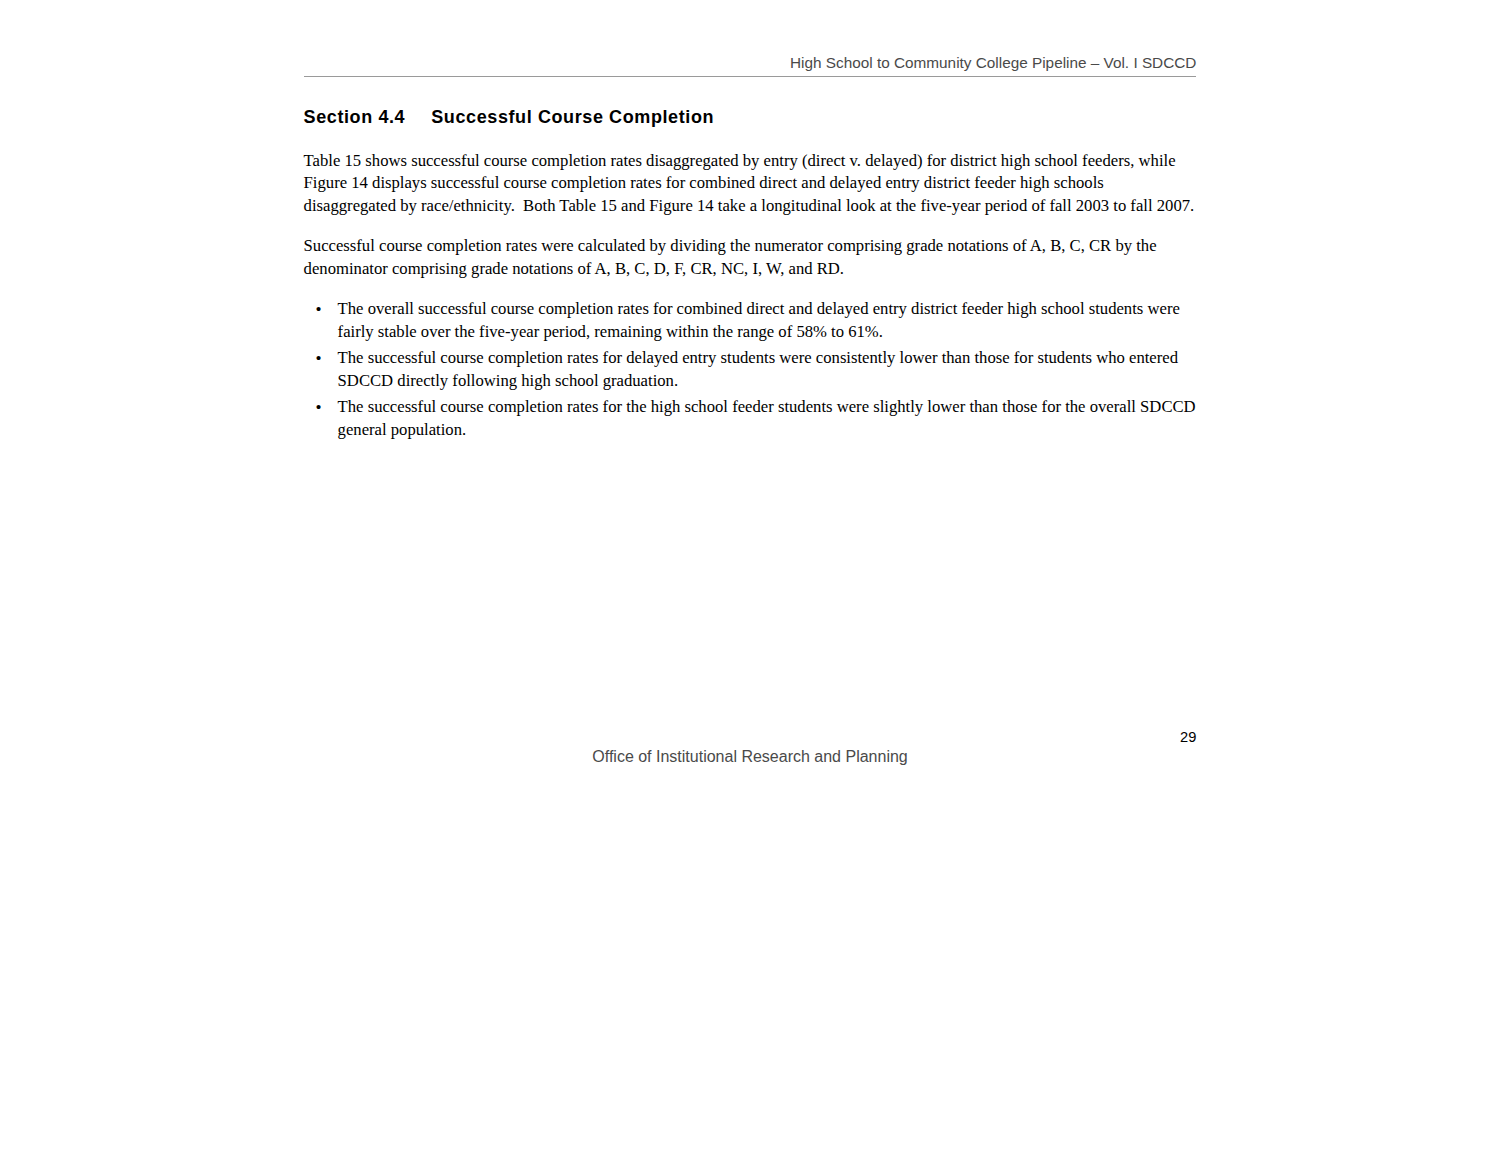High School to Community College Pipeline – Vol. I SDCCD
Section 4.4 Successful Course Completion
Table 15 shows successful course completion rates disaggregated by entry (direct v. delayed) for district high school feeders, while Figure 14 displays successful course completion rates for combined direct and delayed entry district feeder high schools disaggregated by race/ethnicity. Both Table 15 and Figure 14 take a longitudinal look at the five-year period of fall 2003 to fall 2007.
Successful course completion rates were calculated by dividing the numerator comprising grade notations of A, B, C, CR by the denominator comprising grade notations of A, B, C, D, F, CR, NC, I, W, and RD.
The overall successful course completion rates for combined direct and delayed entry district feeder high school students were fairly stable over the five-year period, remaining within the range of 58% to 61%.
The successful course completion rates for delayed entry students were consistently lower than those for students who entered SDCCD directly following high school graduation.
The successful course completion rates for the high school feeder students were slightly lower than those for the overall SDCCD general population.
29
Office of Institutional Research and Planning